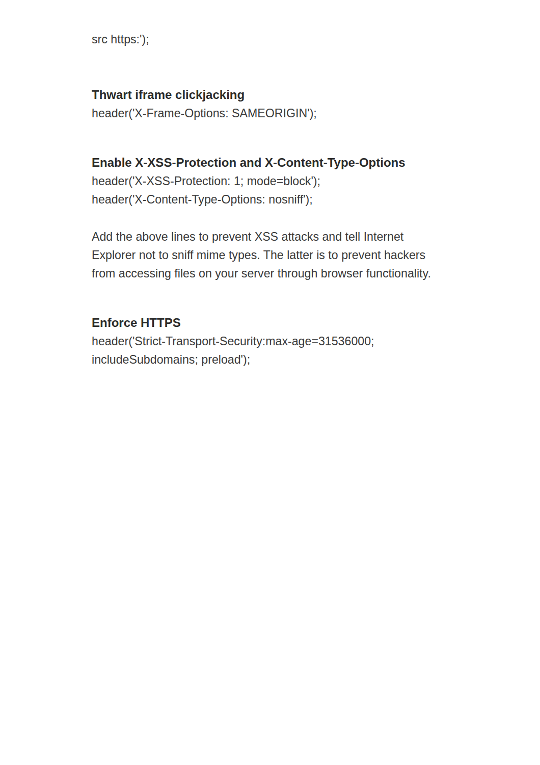src https:');
Thwart iframe clickjacking
header('X-Frame-Options: SAMEORIGIN');
Enable X-XSS-Protection and X-Content-Type-Options
header('X-XSS-Protection: 1; mode=block');
header('X-Content-Type-Options: nosniff');
Add the above lines to prevent XSS attacks and tell Internet Explorer not to sniff mime types. The latter is to prevent hackers from accessing files on your server through browser functionality.
Enforce HTTPS
header('Strict-Transport-Security:max-age=31536000; includeSubdomains; preload');